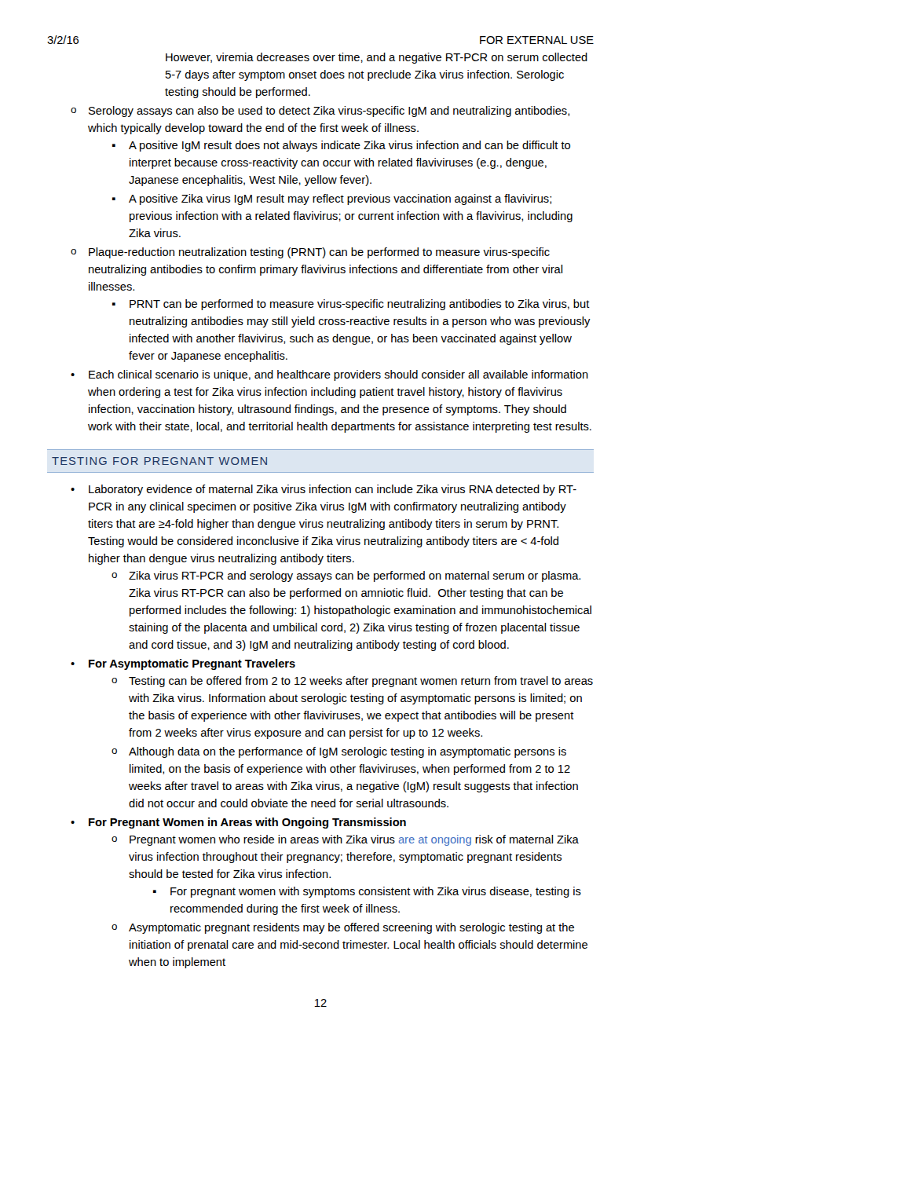3/2/16 FOR EXTERNAL USE
However, viremia decreases over time, and a negative RT-PCR on serum collected 5-7 days after symptom onset does not preclude Zika virus infection. Serologic testing should be performed.
Serology assays can also be used to detect Zika virus-specific IgM and neutralizing antibodies, which typically develop toward the end of the first week of illness.
A positive IgM result does not always indicate Zika virus infection and can be difficult to interpret because cross-reactivity can occur with related flaviviruses (e.g., dengue, Japanese encephalitis, West Nile, yellow fever).
A positive Zika virus IgM result may reflect previous vaccination against a flavivirus; previous infection with a related flavivirus; or current infection with a flavivirus, including Zika virus.
Plaque-reduction neutralization testing (PRNT) can be performed to measure virus-specific neutralizing antibodies to confirm primary flavivirus infections and differentiate from other viral illnesses.
PRNT can be performed to measure virus-specific neutralizing antibodies to Zika virus, but neutralizing antibodies may still yield cross-reactive results in a person who was previously infected with another flavivirus, such as dengue, or has been vaccinated against yellow fever or Japanese encephalitis.
Each clinical scenario is unique, and healthcare providers should consider all available information when ordering a test for Zika virus infection including patient travel history, history of flavivirus infection, vaccination history, ultrasound findings, and the presence of symptoms. They should work with their state, local, and territorial health departments for assistance interpreting test results.
TESTING FOR PREGNANT WOMEN
Laboratory evidence of maternal Zika virus infection can include Zika virus RNA detected by RT-PCR in any clinical specimen or positive Zika virus IgM with confirmatory neutralizing antibody titers that are ≥4-fold higher than dengue virus neutralizing antibody titers in serum by PRNT. Testing would be considered inconclusive if Zika virus neutralizing antibody titers are < 4-fold higher than dengue virus neutralizing antibody titers.
Zika virus RT-PCR and serology assays can be performed on maternal serum or plasma. Zika virus RT-PCR can also be performed on amniotic fluid. Other testing that can be performed includes the following: 1) histopathologic examination and immunohistochemical staining of the placenta and umbilical cord, 2) Zika virus testing of frozen placental tissue and cord tissue, and 3) IgM and neutralizing antibody testing of cord blood.
For Asymptomatic Pregnant Travelers
Testing can be offered from 2 to 12 weeks after pregnant women return from travel to areas with Zika virus. Information about serologic testing of asymptomatic persons is limited; on the basis of experience with other flaviviruses, we expect that antibodies will be present from 2 weeks after virus exposure and can persist for up to 12 weeks.
Although data on the performance of IgM serologic testing in asymptomatic persons is limited, on the basis of experience with other flaviviruses, when performed from 2 to 12 weeks after travel to areas with Zika virus, a negative (IgM) result suggests that infection did not occur and could obviate the need for serial ultrasounds.
For Pregnant Women in Areas with Ongoing Transmission
Pregnant women who reside in areas with Zika virus are at ongoing risk of maternal Zika virus infection throughout their pregnancy; therefore, symptomatic pregnant residents should be tested for Zika virus infection.
For pregnant women with symptoms consistent with Zika virus disease, testing is recommended during the first week of illness.
Asymptomatic pregnant residents may be offered screening with serologic testing at the initiation of prenatal care and mid-second trimester. Local health officials should determine when to implement
12